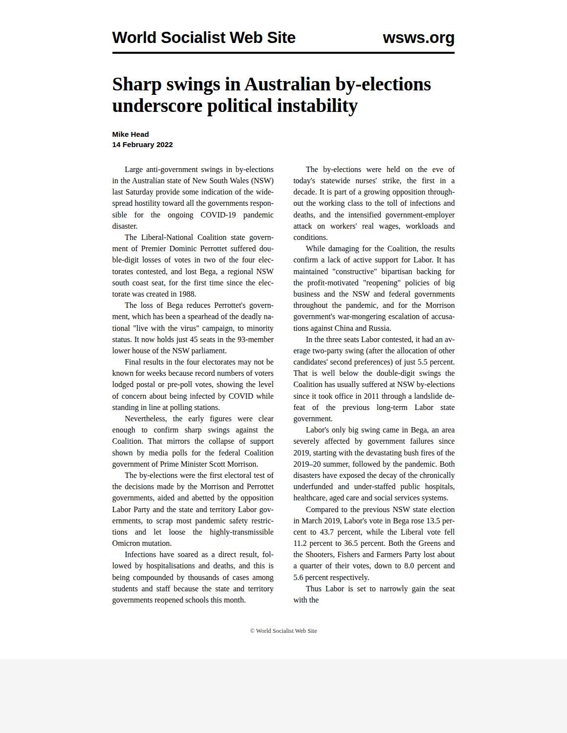World Socialist Web Site
wsws.org
Sharp swings in Australian by-elections underscore political instability
Mike Head 14 February 2022
Large anti-government swings in by-elections in the Australian state of New South Wales (NSW) last Saturday provide some indication of the widespread hostility toward all the governments responsible for the ongoing COVID-19 pandemic disaster.
The Liberal-National Coalition state government of Premier Dominic Perrottet suffered double-digit losses of votes in two of the four electorates contested, and lost Bega, a regional NSW south coast seat, for the first time since the electorate was created in 1988.
The loss of Bega reduces Perrottet's government, which has been a spearhead of the deadly national "live with the virus" campaign, to minority status. It now holds just 45 seats in the 93-member lower house of the NSW parliament.
Final results in the four electorates may not be known for weeks because record numbers of voters lodged postal or pre-poll votes, showing the level of concern about being infected by COVID while standing in line at polling stations.
Nevertheless, the early figures were clear enough to confirm sharp swings against the Coalition. That mirrors the collapse of support shown by media polls for the federal Coalition government of Prime Minister Scott Morrison.
The by-elections were the first electoral test of the decisions made by the Morrison and Perrottet governments, aided and abetted by the opposition Labor Party and the state and territory Labor governments, to scrap most pandemic safety restrictions and let loose the highly-transmissible Omicron mutation.
Infections have soared as a direct result, followed by hospitalisations and deaths, and this is being compounded by thousands of cases among students and staff because the state and territory governments reopened schools this month.
The by-elections were held on the eve of today's statewide nurses' strike, the first in a decade. It is part of a growing opposition throughout the working class to the toll of infections and deaths, and the intensified government-employer attack on workers' real wages, workloads and conditions.
While damaging for the Coalition, the results confirm a lack of active support for Labor. It has maintained "constructive" bipartisan backing for the profit-motivated "reopening" policies of big business and the NSW and federal governments throughout the pandemic, and for the Morrison government's war-mongering escalation of accusations against China and Russia.
In the three seats Labor contested, it had an average two-party swing (after the allocation of other candidates' second preferences) of just 5.5 percent. That is well below the double-digit swings the Coalition has usually suffered at NSW by-elections since it took office in 2011 through a landslide defeat of the previous long-term Labor state government.
Labor's only big swing came in Bega, an area severely affected by government failures since 2019, starting with the devastating bush fires of the 2019–20 summer, followed by the pandemic. Both disasters have exposed the decay of the chronically underfunded and under-staffed public hospitals, healthcare, aged care and social services systems.
Compared to the previous NSW state election in March 2019, Labor's vote in Bega rose 13.5 percent to 43.7 percent, while the Liberal vote fell 11.2 percent to 36.5 percent. Both the Greens and the Shooters, Fishers and Farmers Party lost about a quarter of their votes, down to 8.0 percent and 5.6 percent respectively.
Thus Labor is set to narrowly gain the seat with the
© World Socialist Web Site